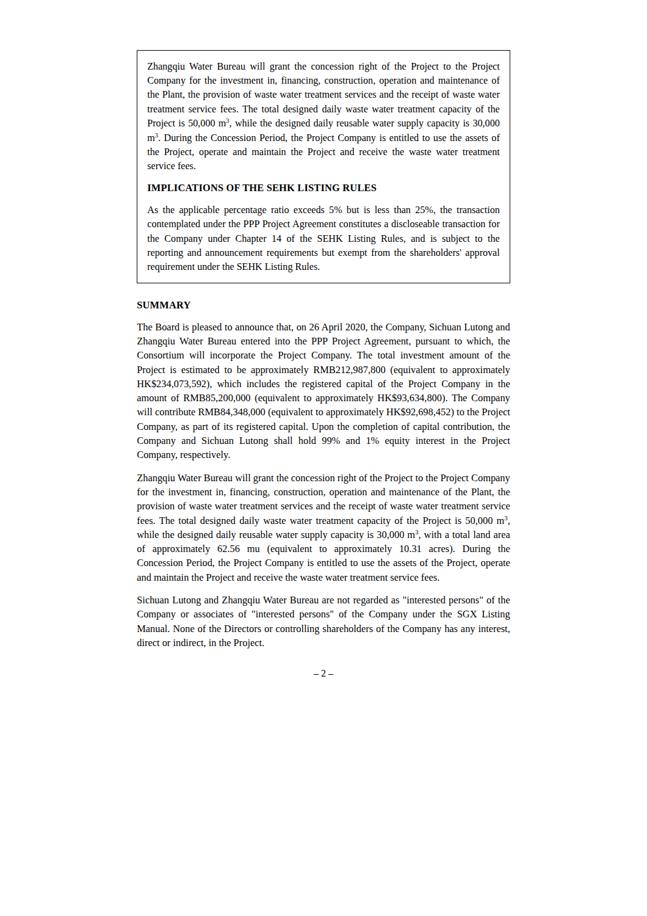Zhangqiu Water Bureau will grant the concession right of the Project to the Project Company for the investment in, financing, construction, operation and maintenance of the Plant, the provision of waste water treatment services and the receipt of waste water treatment service fees. The total designed daily waste water treatment capacity of the Project is 50,000 m3, while the designed daily reusable water supply capacity is 30,000 m3. During the Concession Period, the Project Company is entitled to use the assets of the Project, operate and maintain the Project and receive the waste water treatment service fees.
IMPLICATIONS OF THE SEHK LISTING RULES
As the applicable percentage ratio exceeds 5% but is less than 25%, the transaction contemplated under the PPP Project Agreement constitutes a discloseable transaction for the Company under Chapter 14 of the SEHK Listing Rules, and is subject to the reporting and announcement requirements but exempt from the shareholders' approval requirement under the SEHK Listing Rules.
SUMMARY
The Board is pleased to announce that, on 26 April 2020, the Company, Sichuan Lutong and Zhangqiu Water Bureau entered into the PPP Project Agreement, pursuant to which, the Consortium will incorporate the Project Company. The total investment amount of the Project is estimated to be approximately RMB212,987,800 (equivalent to approximately HK$234,073,592), which includes the registered capital of the Project Company in the amount of RMB85,200,000 (equivalent to approximately HK$93,634,800). The Company will contribute RMB84,348,000 (equivalent to approximately HK$92,698,452) to the Project Company, as part of its registered capital. Upon the completion of capital contribution, the Company and Sichuan Lutong shall hold 99% and 1% equity interest in the Project Company, respectively.
Zhangqiu Water Bureau will grant the concession right of the Project to the Project Company for the investment in, financing, construction, operation and maintenance of the Plant, the provision of waste water treatment services and the receipt of waste water treatment service fees. The total designed daily waste water treatment capacity of the Project is 50,000 m3, while the designed daily reusable water supply capacity is 30,000 m3, with a total land area of approximately 62.56 mu (equivalent to approximately 10.31 acres). During the Concession Period, the Project Company is entitled to use the assets of the Project, operate and maintain the Project and receive the waste water treatment service fees.
Sichuan Lutong and Zhangqiu Water Bureau are not regarded as "interested persons" of the Company or associates of "interested persons" of the Company under the SGX Listing Manual. None of the Directors or controlling shareholders of the Company has any interest, direct or indirect, in the Project.
– 2 –